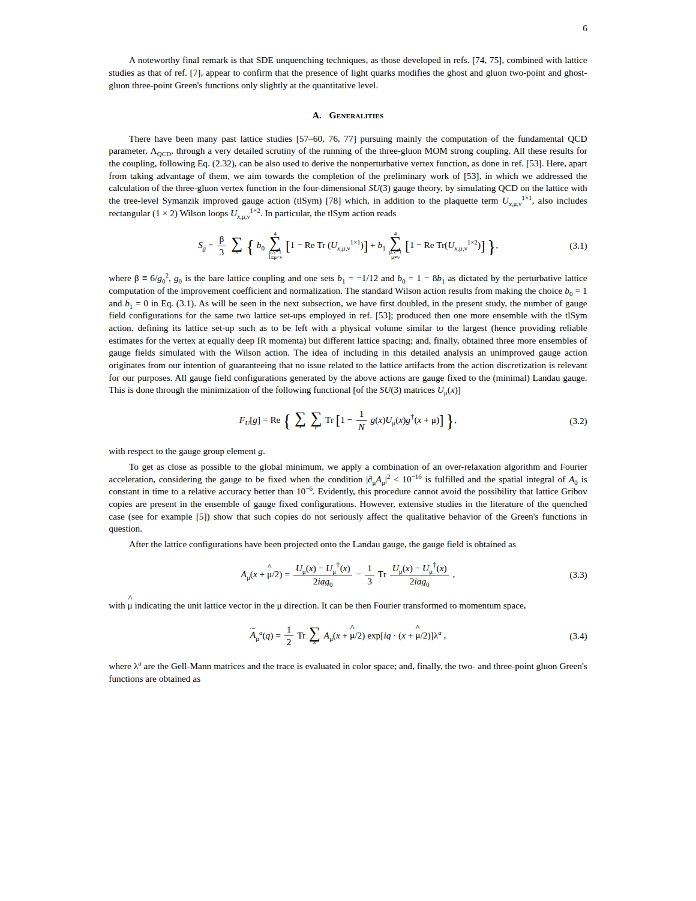6
A noteworthy final remark is that SDE unquenching techniques, as those developed in refs. [74, 75], combined with lattice studies as that of ref. [7], appear to confirm that the presence of light quarks modifies the ghost and gluon two-point and ghost-gluon three-point Green's functions only slightly at the quantitative level.
A. Generalities
There have been many past lattice studies [57–60, 76, 77] pursuing mainly the computation of the fundamental QCD parameter, ΛQCD, through a very detailed scrutiny of the running of the three-gluon MOM strong coupling. All these results for the coupling, following Eq. (2.32), can be also used to derive the nonperturbative vertex function, as done in ref. [53]. Here, apart from taking advantage of them, we aim towards the completion of the preliminary work of [53], in which we addressed the calculation of the three-gluon vertex function in the four-dimensional SU(3) gauge theory, by simulating QCD on the lattice with the tree-level Symanzik improved gauge action (tlSym) [78] which, in addition to the plaquette term Ux,μ,ν1×1, also includes rectangular (1 × 2) Wilson loops Ux,μ,ν1×2. In particular, the tlSym action reads
Sg = β 3 ∑x { b0 4∑μ,ν=1
1≤μ<ν [1 − Re Tr (Ux,μ,ν1×1)] + b1 4∑μ,ν=1
μ≠ν [1 − Re Tr(Ux,μ,ν1×2)] }, (3.1)
where β ≡ 6/g02, g0 is the bare lattice coupling and one sets b1 = −1/12 and b0 = 1 − 8b1 as dictated by the perturbative lattice computation of the improvement coefficient and normalization. The standard Wilson action results from making the choice b0 = 1 and b1 = 0 in Eq. (3.1). As will be seen in the next subsection, we have first doubled, in the present study, the number of gauge field configurations for the same two lattice set-ups employed in ref. [53]; produced then one more ensemble with the tlSym action, defining its lattice set-up such as to be left with a physical volume similar to the largest (hence providing reliable estimates for the vertex at equally deep IR momenta) but different lattice spacing; and, finally, obtained three more ensembles of gauge fields simulated with the Wilson action. The idea of including in this detailed analysis an unimproved gauge action originates from our intention of guaranteeing that no issue related to the lattice artifacts from the action discretization is relevant for our purposes. All gauge field configurations generated by the above actions are gauge fixed to the (minimal) Landau gauge. This is done through the minimization of the following functional [of the SU(3) matrices Uμ(x)]
FU[g] = Re { ∑x ∑μ Tr [1 − 1 N g(x)Uμ(x)g†(x + μ)] }, (3.2)
with respect to the gauge group element g.
To get as close as possible to the global minimum, we apply a combination of an over-relaxation algorithm and Fourier acceleration, considering the gauge to be fixed when the condition |∂μAμ|2 < 10−16 is fulfilled and the spatial integral of A0 is constant in time to a relative accuracy better than 10−6. Evidently, this procedure cannot avoid the possibility that lattice Gribov copies are present in the ensemble of gauge fixed configurations. However, extensive studies in the literature of the quenched case (see for example [5]) show that such copies do not seriously affect the qualitative behavior of the Green's functions in question.
After the lattice configurations have been projected onto the Landau gauge, the gauge field is obtained as
Aμ(x + μ/2) = Uμ(x) − Uμ†(x) 2iag0 − 13 Tr Uμ(x) − Uμ†(x) 2iag0 , (3.3)
with μ indicating the unit lattice vector in the μ direction. It can be then Fourier transformed to momentum space,
Aμa(q) = 12 Tr ∑x Aμ(x + μ/2) exp[iq · (x + μ/2)]λa , (3.4)
where λa are the Gell-Mann matrices and the trace is evaluated in color space; and, finally, the two- and three-point gluon Green's functions are obtained as